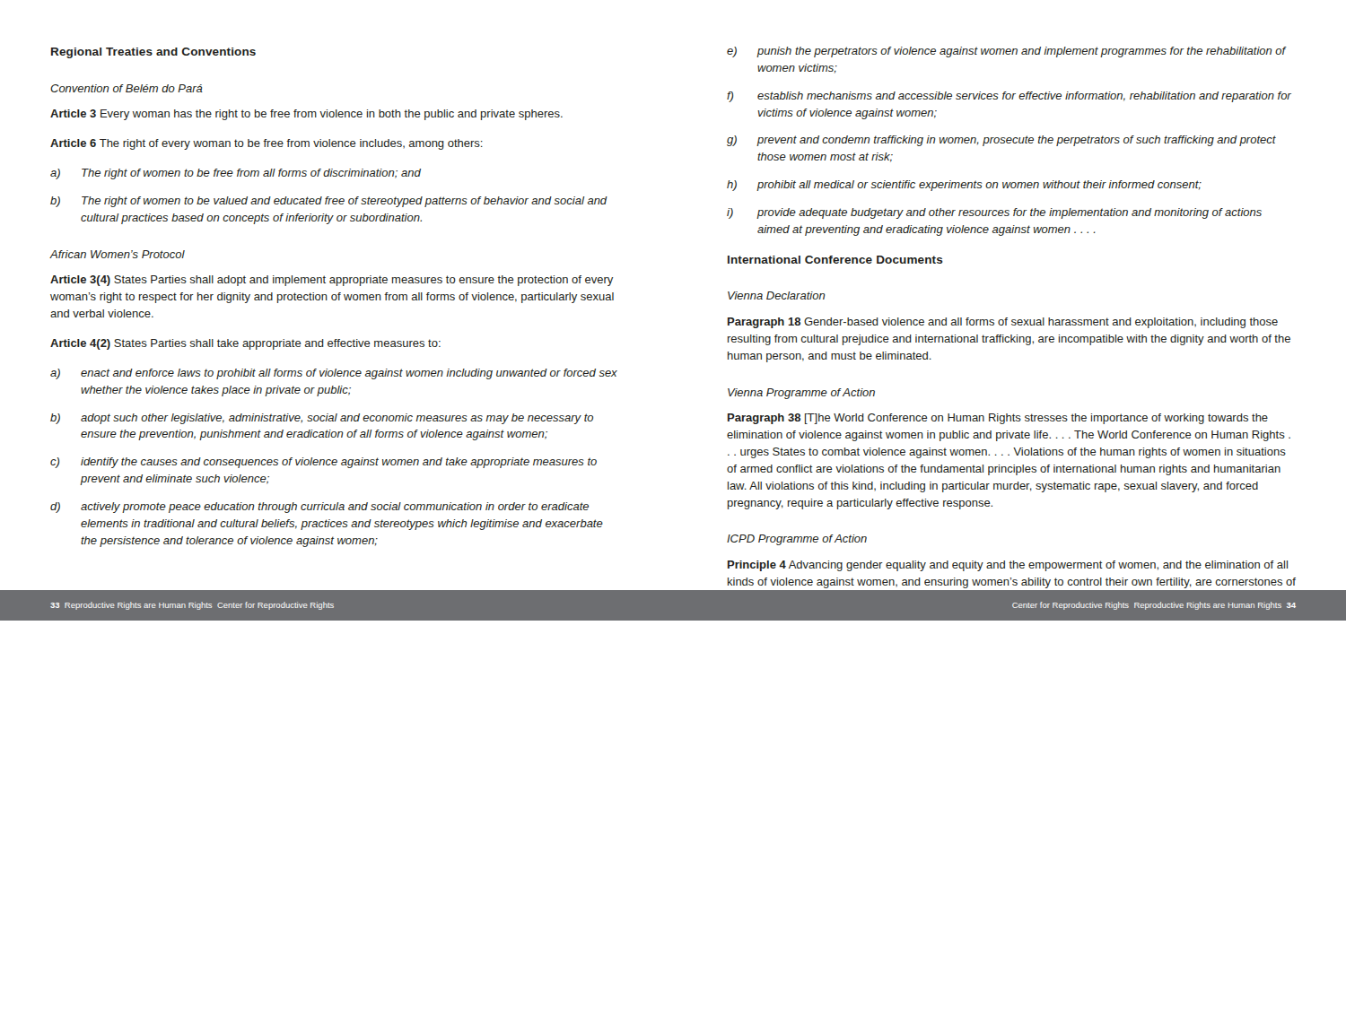Regional Treaties and Conventions
Convention of Belém do Pará
Article 3 Every woman has the right to be free from violence in both the public and private spheres.
Article 6 The right of every woman to be free from violence includes, among others:
a) The right of women to be free from all forms of discrimination; and
b) The right of women to be valued and educated free of stereotyped patterns of behavior and social and cultural practices based on concepts of inferiority or subordination.
African Women’s Protocol
Article 3(4) States Parties shall adopt and implement appropriate measures to ensure the protection of every woman’s right to respect for her dignity and protection of women from all forms of violence, particularly sexual and verbal violence.
Article 4(2) States Parties shall take appropriate and effective measures to:
a) enact and enforce laws to prohibit all forms of violence against women including unwanted or forced sex whether the violence takes place in private or public;
b) adopt such other legislative, administrative, social and economic measures as may be necessary to ensure the prevention, punishment and eradication of all forms of violence against women;
c) identify the causes and consequences of violence against women and take appropriate measures to prevent and eliminate such violence;
d) actively promote peace education through curricula and social communication in order to eradicate elements in traditional and cultural beliefs, practices and stereotypes which legitimise and exacerbate the persistence and tolerance of violence against women;
e) punish the perpetrators of violence against women and implement programmes for the rehabilitation of women victims;
f) establish mechanisms and accessible services for effective information, rehabilitation and reparation for victims of violence against women;
g) prevent and condemn trafficking in women, prosecute the perpetrators of such trafficking and protect those women most at risk;
h) prohibit all medical or scientific experiments on women without their informed consent;
i) provide adequate budgetary and other resources for the implementation and monitoring of actions aimed at preventing and eradicating violence against women . . . .
International Conference Documents
Vienna Declaration
Paragraph 18 Gender-based violence and all forms of sexual harassment and exploitation, including those resulting from cultural prejudice and international trafficking, are incompatible with the dignity and worth of the human person, and must be eliminated.
Vienna Programme of Action
Paragraph 38 [T]he World Conference on Human Rights stresses the importance of working towards the elimination of violence against women in public and private life. . . . The World Conference on Human Rights . . . urges States to combat violence against women. . . . Violations of the human rights of women in situations of armed conflict are violations of the fundamental principles of international human rights and humanitarian law. All violations of this kind, including in particular murder, systematic rape, sexual slavery, and forced pregnancy, require a particularly effective response.
ICPD Programme of Action
Principle 4 Advancing gender equality and equity and the empowerment of women, and the elimination of all kinds of violence against women, and ensuring women’s ability to control their own fertility, are cornerstones of population and development-related programmes.
33 Reproductive Rights are Human Rights Center for Reproductive Rights
Center for Reproductive Rights Reproductive Rights are Human Rights 34